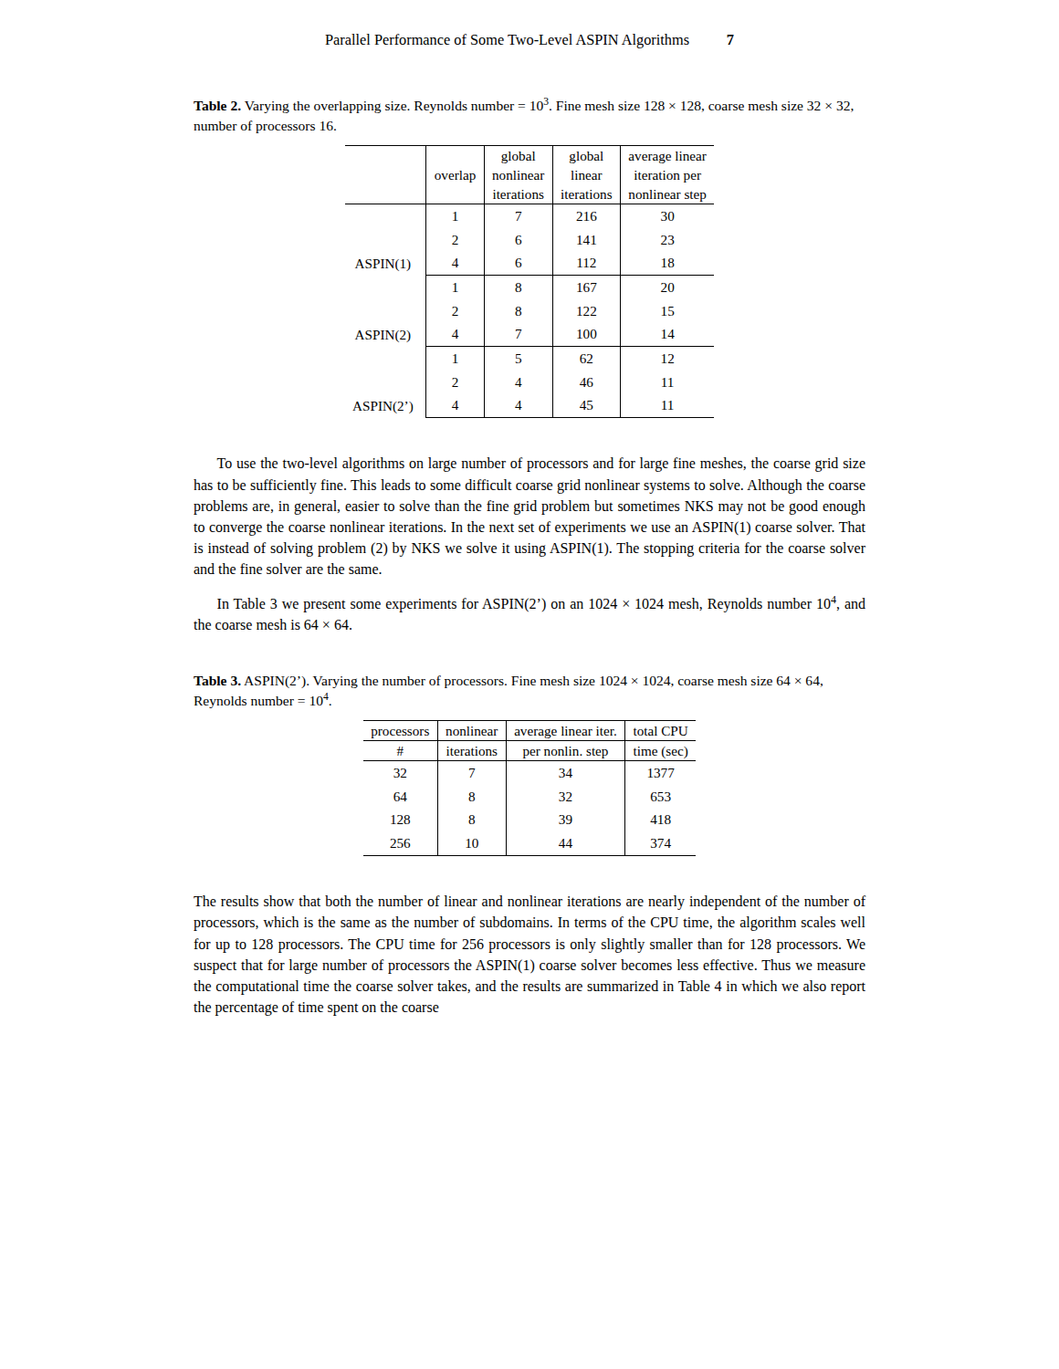Parallel Performance of Some Two-Level ASPIN Algorithms 7
Table 2. Varying the overlapping size. Reynolds number = 103. Fine mesh size 128 × 128, coarse mesh size 32 × 32, number of processors 16.
| | | global | global | average linear |
| --- | --- | --- | --- | --- |
| | overlap | nonlinear | linear | iteration per |
| | | iterations | iterations | nonlinear step |
| ASPIN(1) | 1 | 7 | 216 | 30 |
| 2 | 6 | 141 | 23 |
| 4 | 6 | 112 | 18 |
| ASPIN(2) | 1 | 8 | 167 | 20 |
| 2 | 8 | 122 | 15 |
| 4 | 7 | 100 | 14 |
| ASPIN(2’) | 1 | 5 | 62 | 12 |
| 2 | 4 | 46 | 11 |
| 4 | 4 | 45 | 11 |
To use the two-level algorithms on large number of processors and for large fine meshes, the coarse grid size has to be sufficiently fine. This leads to some difficult coarse grid nonlinear systems to solve. Although the coarse problems are, in general, easier to solve than the fine grid problem but sometimes NKS may not be good enough to converge the coarse nonlinear iterations. In the next set of experiments we use an ASPIN(1) coarse solver. That is instead of solving problem (2) by NKS we solve it using ASPIN(1). The stopping criteria for the coarse solver and the fine solver are the same.
In Table 3 we present some experiments for ASPIN(2’) on an 1024 × 1024 mesh, Reynolds number 104, and the coarse mesh is 64 × 64.
Table 3. ASPIN(2’). Varying the number of processors. Fine mesh size 1024 × 1024, coarse mesh size 64 × 64, Reynolds number = 104.
| processors | nonlinear | average linear iter. | total CPU |
| --- | --- | --- | --- |
| # | iterations | per nonlin. step | time (sec) |
| 32 | 7 | 34 | 1377 |
| 64 | 8 | 32 | 653 |
| 128 | 8 | 39 | 418 |
| 256 | 10 | 44 | 374 |
The results show that both the number of linear and nonlinear iterations are nearly independent of the number of processors, which is the same as the number of subdomains. In terms of the CPU time, the algorithm scales well for up to 128 processors. The CPU time for 256 processors is only slightly smaller than for 128 processors. We suspect that for large number of processors the ASPIN(1) coarse solver becomes less effective. Thus we measure the computational time the coarse solver takes, and the results are summarized in Table 4 in which we also report the percentage of time spent on the coarse